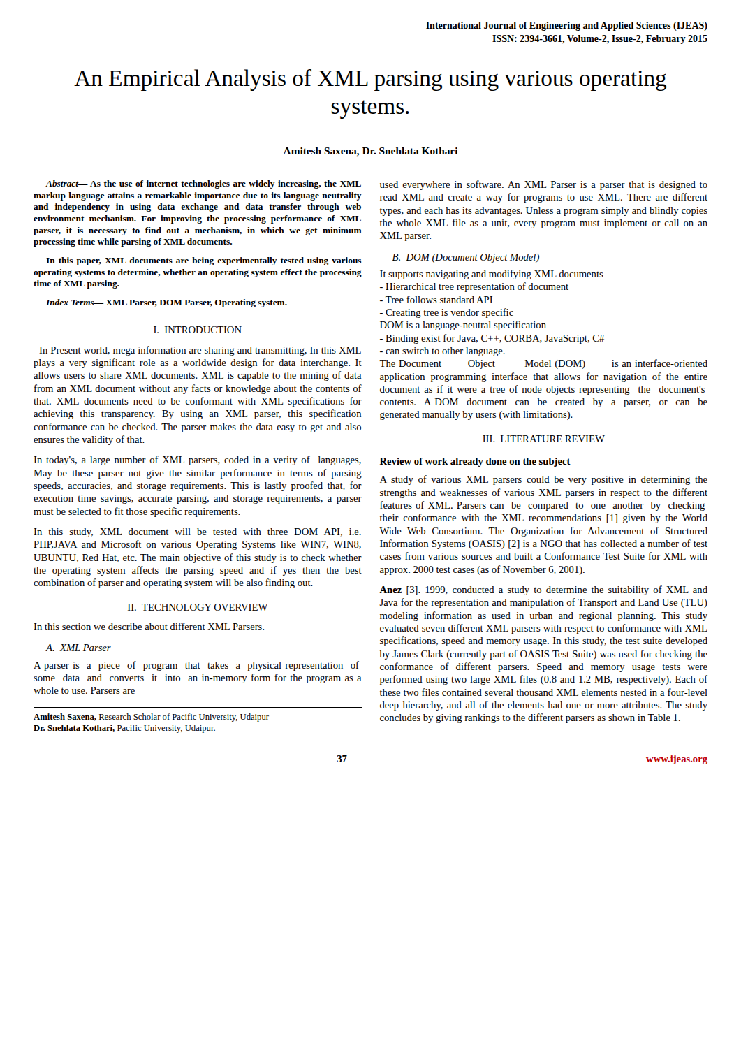International Journal of Engineering and Applied Sciences (IJEAS)
ISSN: 2394-3661, Volume-2, Issue-2, February 2015
An Empirical Analysis of XML parsing using various operating systems.
Amitesh Saxena, Dr. Snehlata Kothari
Abstract— As the use of internet technologies are widely increasing, the XML markup language attains a remarkable importance due to its language neutrality and independency in using data exchange and data transfer through web environment mechanism. For improving the processing performance of XML parser, it is necessary to find out a mechanism, in which we get minimum processing time while parsing of XML documents.
In this paper, XML documents are being experimentally tested using various operating systems to determine, whether an operating system effect the processing time of XML parsing.
Index Terms— XML Parser, DOM Parser, Operating system.
I. INTRODUCTION
In Present world, mega information are sharing and transmitting, In this XML plays a very significant role as a worldwide design for data interchange. It allows users to share XML documents. XML is capable to the mining of data from an XML document without any facts or knowledge about the contents of that. XML documents need to be conformant with XML specifications for achieving this transparency. By using an XML parser, this specification conformance can be checked. The parser makes the data easy to get and also ensures the validity of that.
In today's, a large number of XML parsers, coded in a verity of languages, May be these parser not give the similar performance in terms of parsing speeds, accuracies, and storage requirements. This is lastly proofed that, for execution time savings, accurate parsing, and storage requirements, a parser must be selected to fit those specific requirements.
In this study, XML document will be tested with three DOM API, i.e. PHP,JAVA and Microsoft on various Operating Systems like WIN7, WIN8, UBUNTU, Red Hat, etc. The main objective of this study is to check whether the operating system affects the parsing speed and if yes then the best combination of parser and operating system will be also finding out.
II. TECHNOLOGY OVERVIEW
In this section we describe about different XML Parsers.
A. XML Parser
A parser is a piece of program that takes a physical representation of some data and converts it into an in-memory form for the program as a whole to use. Parsers are
Amitesh Saxena, Research Scholar of Pacific University, Udaipur
Dr. Snehlata Kothari, Pacific University, Udaipur.
used everywhere in software. An XML Parser is a parser that is designed to read XML and create a way for programs to use XML. There are different types, and each has its advantages. Unless a program simply and blindly copies the whole XML file as a unit, every program must implement or call on an XML parser.
B. DOM (Document Object Model)
It supports navigating and modifying XML documents
- Hierarchical tree representation of document
- Tree follows standard API
- Creating tree is vendor specific
DOM is a language-neutral specification
- Binding exist for Java, C++, CORBA, JavaScript, C#
- can switch to other language.
The Document Object Model (DOM) is an interface-oriented application programming interface that allows for navigation of the entire document as if it were a tree of node objects representing the document's contents. A DOM document can be created by a parser, or can be generated manually by users (with limitations).
III. LITERATURE REVIEW
Review of work already done on the subject
A study of various XML parsers could be very positive in determining the strengths and weaknesses of various XML parsers in respect to the different features of XML. Parsers can be compared to one another by checking their conformance with the XML recommendations [1] given by the World Wide Web Consortium. The Organization for Advancement of Structured Information Systems (OASIS) [2] is a NGO that has collected a number of test cases from various sources and built a Conformance Test Suite for XML with approx. 2000 test cases (as of November 6, 2001).
Anez [3]. 1999, conducted a study to determine the suitability of XML and Java for the representation and manipulation of Transport and Land Use (TLU) modeling information as used in urban and regional planning. This study evaluated seven different XML parsers with respect to conformance with XML specifications, speed and memory usage. In this study, the test suite developed by James Clark (currently part of OASIS Test Suite) was used for checking the conformance of different parsers. Speed and memory usage tests were performed using two large XML files (0.8 and 1.2 MB, respectively). Each of these two files contained several thousand XML elements nested in a four-level deep hierarchy, and all of the elements had one or more attributes. The study concludes by giving rankings to the different parsers as shown in Table 1.
37 www.ijeas.org